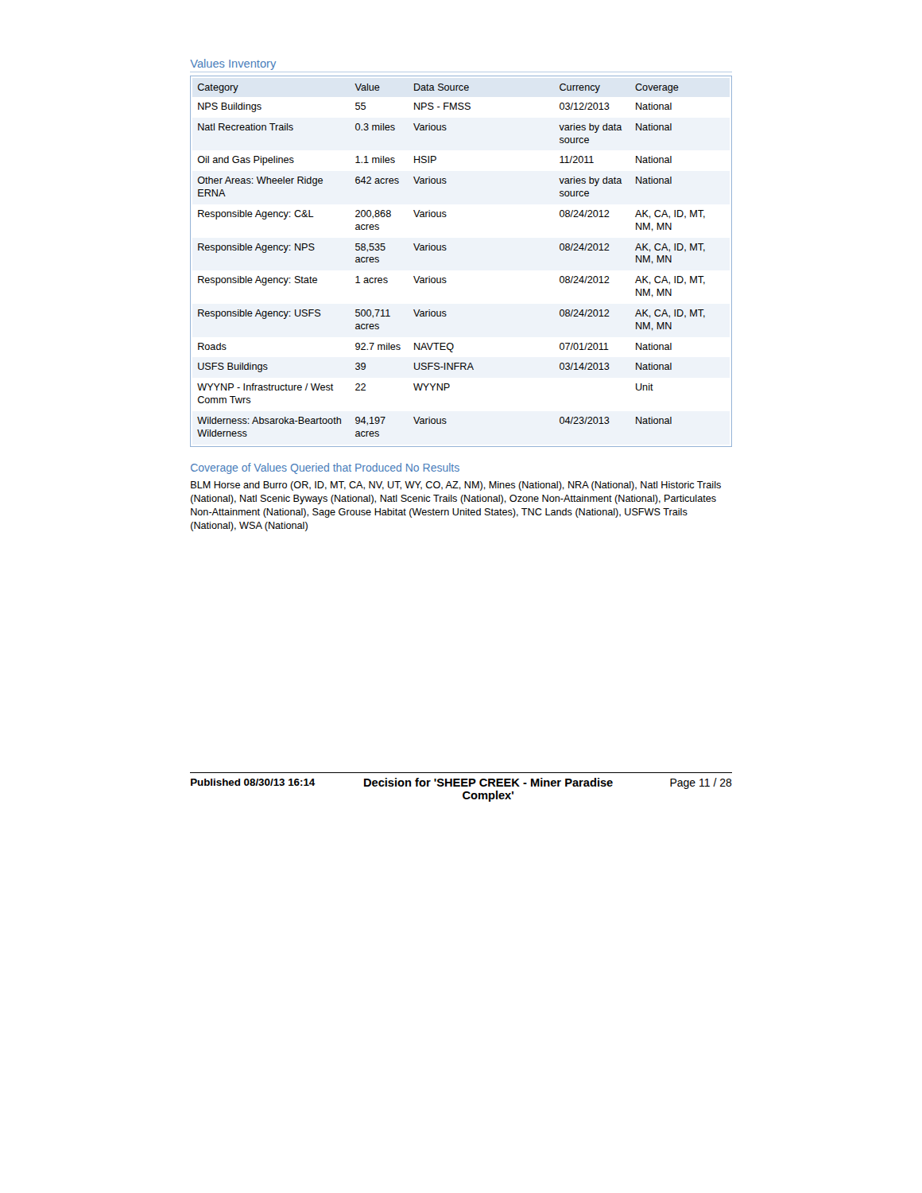Values Inventory
| Category | Value | Data Source | Currency | Coverage |
| --- | --- | --- | --- | --- |
| NPS Buildings | 55 | NPS - FMSS | 03/12/2013 | National |
| Natl Recreation Trails | 0.3 miles | Various | varies by data source | National |
| Oil and Gas Pipelines | 1.1 miles | HSIP | 11/2011 | National |
| Other Areas: Wheeler Ridge ERNA | 642 acres | Various | varies by data source | National |
| Responsible Agency: C&L | 200,868 acres | Various | 08/24/2012 | AK, CA, ID, MT, NM, MN |
| Responsible Agency: NPS | 58,535 acres | Various | 08/24/2012 | AK, CA, ID, MT, NM, MN |
| Responsible Agency: State | 1 acres | Various | 08/24/2012 | AK, CA, ID, MT, NM, MN |
| Responsible Agency: USFS | 500,711 acres | Various | 08/24/2012 | AK, CA, ID, MT, NM, MN |
| Roads | 92.7 miles | NAVTEQ | 07/01/2011 | National |
| USFS Buildings | 39 | USFS-INFRA | 03/14/2013 | National |
| WYYNP - Infrastructure / West Comm Twrs | 22 | WYYNP | | Unit |
| Wilderness: Absaroka-Beartooth Wilderness | 94,197 acres | Various | 04/23/2013 | National |
Coverage of Values Queried that Produced No Results
BLM Horse and Burro (OR, ID, MT, CA, NV, UT, WY, CO, AZ, NM), Mines (National), NRA (National), Natl Historic Trails (National), Natl Scenic Byways (National), Natl Scenic Trails (National), Ozone Non-Attainment (National), Particulates Non-Attainment (National), Sage Grouse Habitat (Western United States), TNC Lands (National), USFWS Trails (National), WSA (National)
Published 08/30/13 16:14
Decision for 'SHEEP CREEK - Miner Paradise Complex'
Page 11 / 28